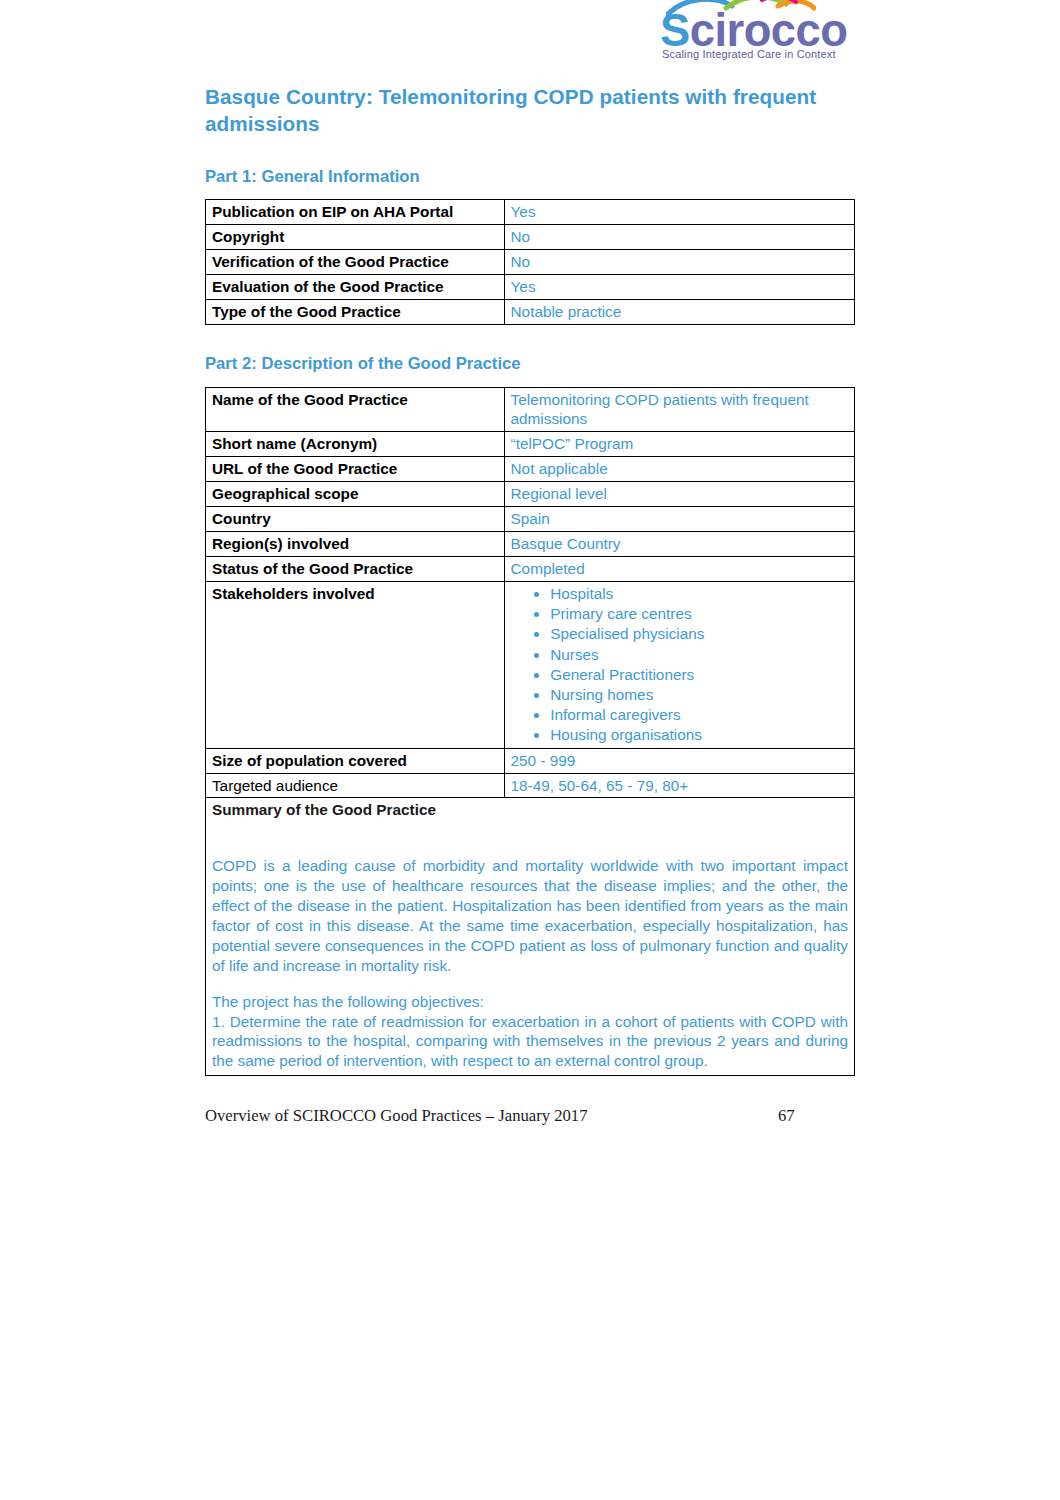Scirocco
Scaling Integrated Care in Context
Basque Country: Telemonitoring COPD patients with frequent admissions
Part 1: General Information
| Publication on EIP on AHA Portal | Yes |
| Copyright | No |
| Verification of the Good Practice | No |
| Evaluation of the Good Practice | Yes |
| Type of the Good Practice | Notable practice |
Part 2: Description of the Good Practice
| Name of the Good Practice | Telemonitoring COPD patients with frequent admissions |
| Short name (Acronym) | “telPOC” Program |
| URL of the Good Practice | Not applicable |
| Geographical scope | Regional level |
| Country | Spain |
| Region(s) involved | Basque Country |
| Status of the Good Practice | Completed |
| Stakeholders involved | Hospitals Primary care centres Specialised physicians Nurses General Practitioners Nursing homes Informal caregivers Housing organisations |
| Size of population covered | 250 - 999 |
| Targeted audience | 18-49, 50-64, 65 - 79, 80+ |
| Summary of the Good Practice |
| COPD is a leading cause of morbidity and mortality worldwide with two important impact points; one is the use of healthcare resources that the disease implies; and the other, the effect of the disease in the patient. Hospitalization has been identified from years as the main factor of cost in this disease. At the same time exacerbation, especially hospitalization, has potential severe consequences in the COPD patient as loss of pulmonary function and quality of life and increase in mortality risk. The project has the following objectives: 1. Determine the rate of readmission for exacerbation in a cohort of patients with COPD with readmissions to the hospital, comparing with themselves in the previous 2 years and during the same period of intervention, with respect to an external control group. |
Overview of SCIROCCO Good Practices – January 2017 67